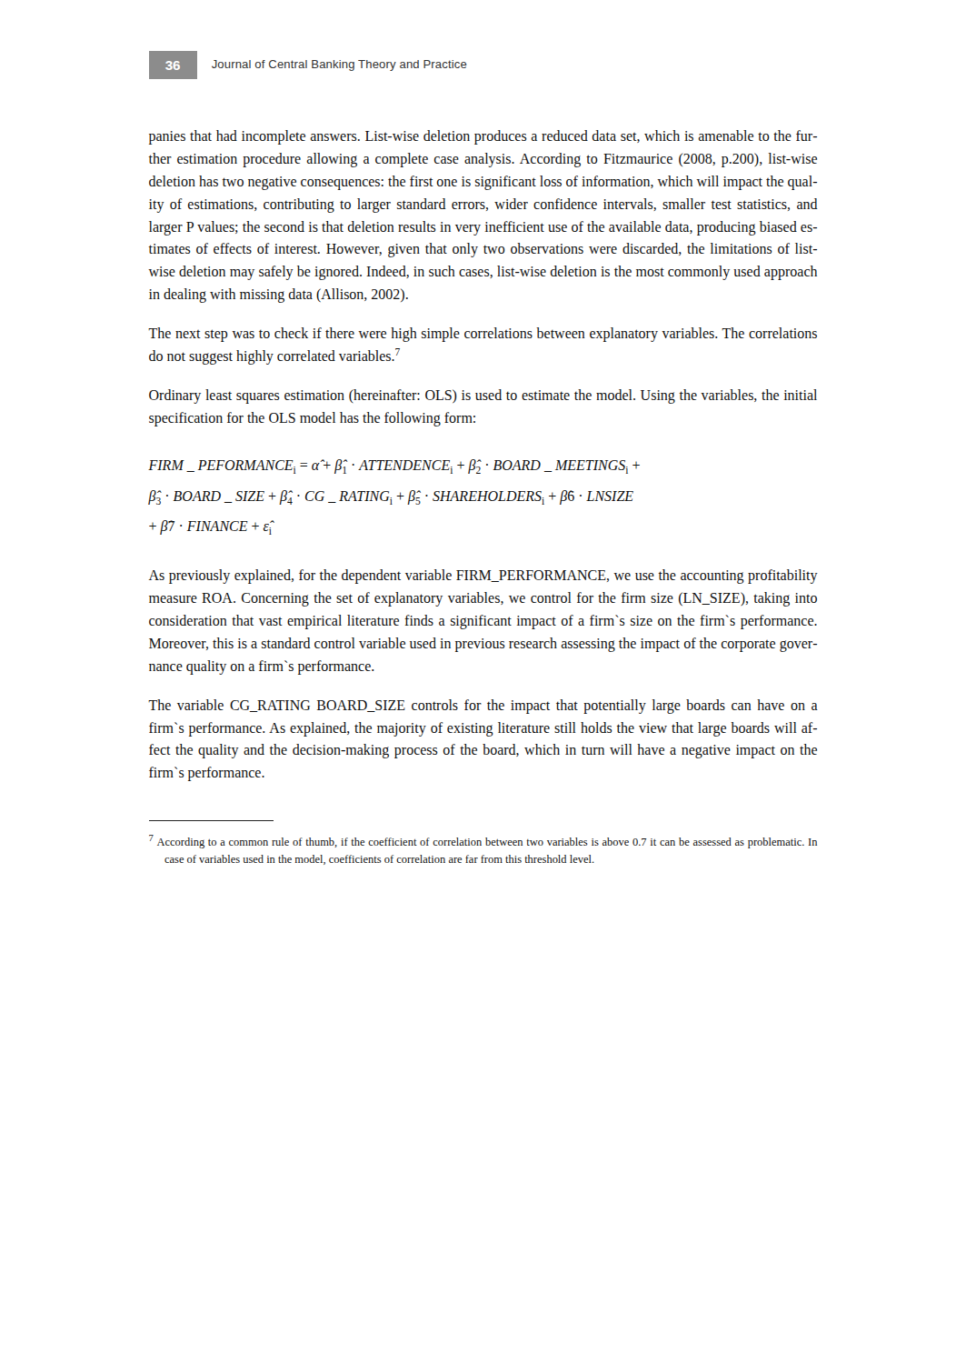36
Journal of Central Banking Theory and Practice
panies that had incomplete answers. List-wise deletion produces a reduced data set, which is amenable to the further estimation procedure allowing a complete case analysis. According to Fitzmaurice (2008, p.200), list-wise deletion has two negative consequences: the first one is significant loss of information, which will impact the quality of estimations, contributing to larger standard errors, wider confidence intervals, smaller test statistics, and larger P values; the second is that deletion results in very inefficient use of the available data, producing biased estimates of effects of interest. However, given that only two observations were discarded, the limitations of list-wise deletion may safely be ignored. Indeed, in such cases, list-wise deletion is the most commonly used approach in dealing with missing data (Allison, 2002).
The next step was to check if there were high simple correlations between explanatory variables. The correlations do not suggest highly correlated variables.7
Ordinary least squares estimation (hereinafter: OLS) is used to estimate the model. Using the variables, the initial specification for the OLS model has the following form:
FIRM _ PEFORMANCEi = α̂ + β̂1 · ATTENDENCEi + β̂2 · BOARD _ MEETINGSi + β̂3 · BOARD _ SIZE + β̂4 · CG _ RATINGi + β̂5 · SHAREHOLDERSi + β̂6 · LNSIZE + β̂7 · FINANCE + ε̂i
As previously explained, for the dependent variable FIRM_PERFORMANCE, we use the accounting profitability measure ROA. Concerning the set of explanatory variables, we control for the firm size (LN_SIZE), taking into consideration that vast empirical literature finds a significant impact of a firm`s size on the firm`s performance. Moreover, this is a standard control variable used in previous research assessing the impact of the corporate governance quality on a firm`s performance.
The variable CG_RATING BOARD_SIZE controls for the impact that potentially large boards can have on a firm`s performance. As explained, the majority of existing literature still holds the view that large boards will affect the quality and the decision-making process of the board, which in turn will have a negative impact on the firm`s performance.
7 According to a common rule of thumb, if the coefficient of correlation between two variables is above 0.7 it can be assessed as problematic. In case of variables used in the model, coefficients of correlation are far from this threshold level.